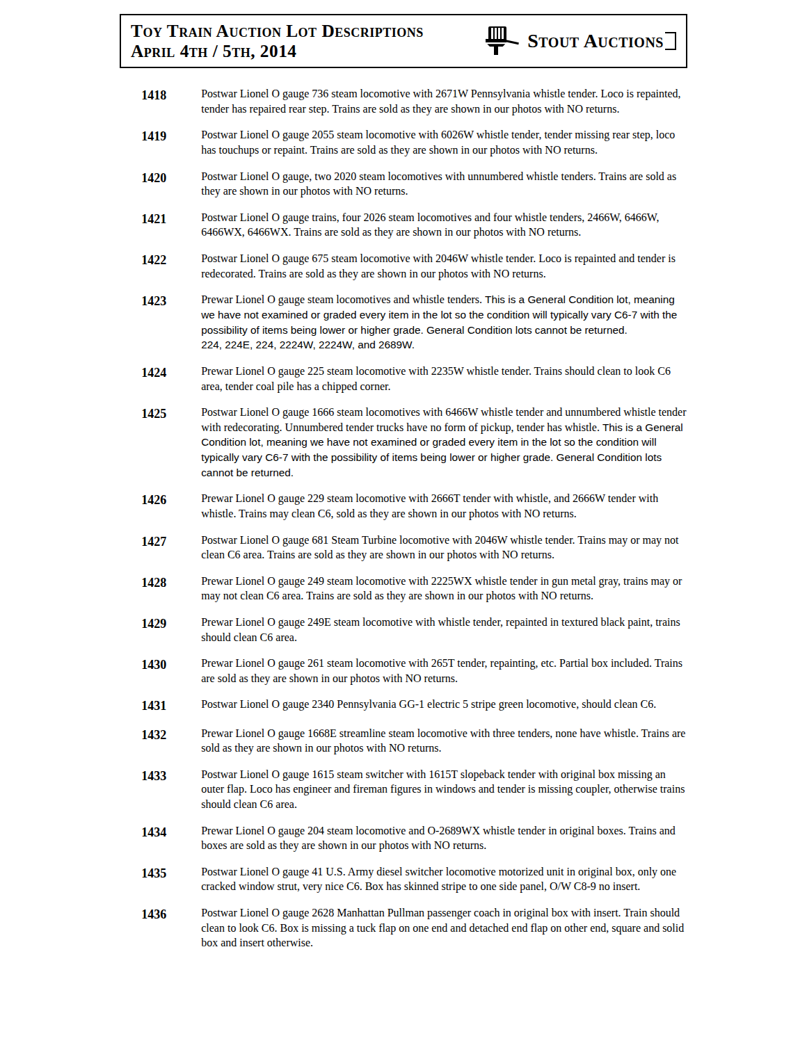Toy Train Auction Lot Descriptions
April 4th / 5th, 2014
Stout Auctions
1418
Postwar Lionel O gauge 736 steam locomotive with 2671W Pennsylvania whistle tender. Loco is repainted, tender has repaired rear step. Trains are sold as they are shown in our photos with NO returns.
1419
Postwar Lionel O gauge 2055 steam locomotive with 6026W whistle tender, tender missing rear step, loco has touchups or repaint. Trains are sold as they are shown in our photos with NO returns.
1420
Postwar Lionel O gauge, two 2020 steam locomotives with unnumbered whistle tenders. Trains are sold as they are shown in our photos with NO returns.
1421
Postwar Lionel O gauge trains, four 2026 steam locomotives and four whistle tenders, 2466W, 6466W, 6466WX, 6466WX. Trains are sold as they are shown in our photos with NO returns.
1422
Postwar Lionel O gauge 675 steam locomotive with 2046W whistle tender. Loco is repainted and tender is redecorated. Trains are sold as they are shown in our photos with NO returns.
1423
Prewar Lionel O gauge steam locomotives and whistle tenders. This is a General Condition lot, meaning we have not examined or graded every item in the lot so the condition will typically vary C6-7 with the possibility of items being lower or higher grade. General Condition lots cannot be returned.
224, 224E, 224, 2224W, 2224W, and 2689W.
1424
Prewar Lionel O gauge 225 steam locomotive with 2235W whistle tender. Trains should clean to look C6 area, tender coal pile has a chipped corner.
1425
Postwar Lionel O gauge 1666 steam locomotives with 6466W whistle tender and unnumbered whistle tender with redecorating. Unnumbered tender trucks have no form of pickup, tender has whistle. This is a General Condition lot, meaning we have not examined or graded every item in the lot so the condition will typically vary C6-7 with the possibility of items being lower or higher grade. General Condition lots cannot be returned.
1426
Prewar Lionel O gauge 229 steam locomotive with 2666T tender with whistle, and 2666W tender with whistle. Trains may clean C6, sold as they are shown in our photos with NO returns.
1427
Postwar Lionel O gauge 681 Steam Turbine locomotive with 2046W whistle tender. Trains may or may not clean C6 area. Trains are sold as they are shown in our photos with NO returns.
1428
Prewar Lionel O gauge 249 steam locomotive with 2225WX whistle tender in gun metal gray, trains may or may not clean C6 area. Trains are sold as they are shown in our photos with NO returns.
1429
Prewar Lionel O gauge 249E steam locomotive with whistle tender, repainted in textured black paint, trains should clean C6 area.
1430
Prewar Lionel O gauge 261 steam locomotive with 265T tender, repainting, etc. Partial box included. Trains are sold as they are shown in our photos with NO returns.
1431
Postwar Lionel O gauge 2340 Pennsylvania GG-1 electric 5 stripe green locomotive, should clean C6.
1432
Prewar Lionel O gauge 1668E streamline steam locomotive with three tenders, none have whistle. Trains are sold as they are shown in our photos with NO returns.
1433
Postwar Lionel O gauge 1615 steam switcher with 1615T slopeback tender with original box missing an outer flap. Loco has engineer and fireman figures in windows and tender is missing coupler, otherwise trains should clean C6 area.
1434
Prewar Lionel O gauge 204 steam locomotive and O-2689WX whistle tender in original boxes. Trains and boxes are sold as they are shown in our photos with NO returns.
1435
Postwar Lionel O gauge 41 U.S. Army diesel switcher locomotive motorized unit in original box, only one cracked window strut, very nice C6. Box has skinned stripe to one side panel, O/W C8-9 no insert.
1436
Postwar Lionel O gauge 2628 Manhattan Pullman passenger coach in original box with insert. Train should clean to look C6. Box is missing a tuck flap on one end and detached end flap on other end, square and solid box and insert otherwise.